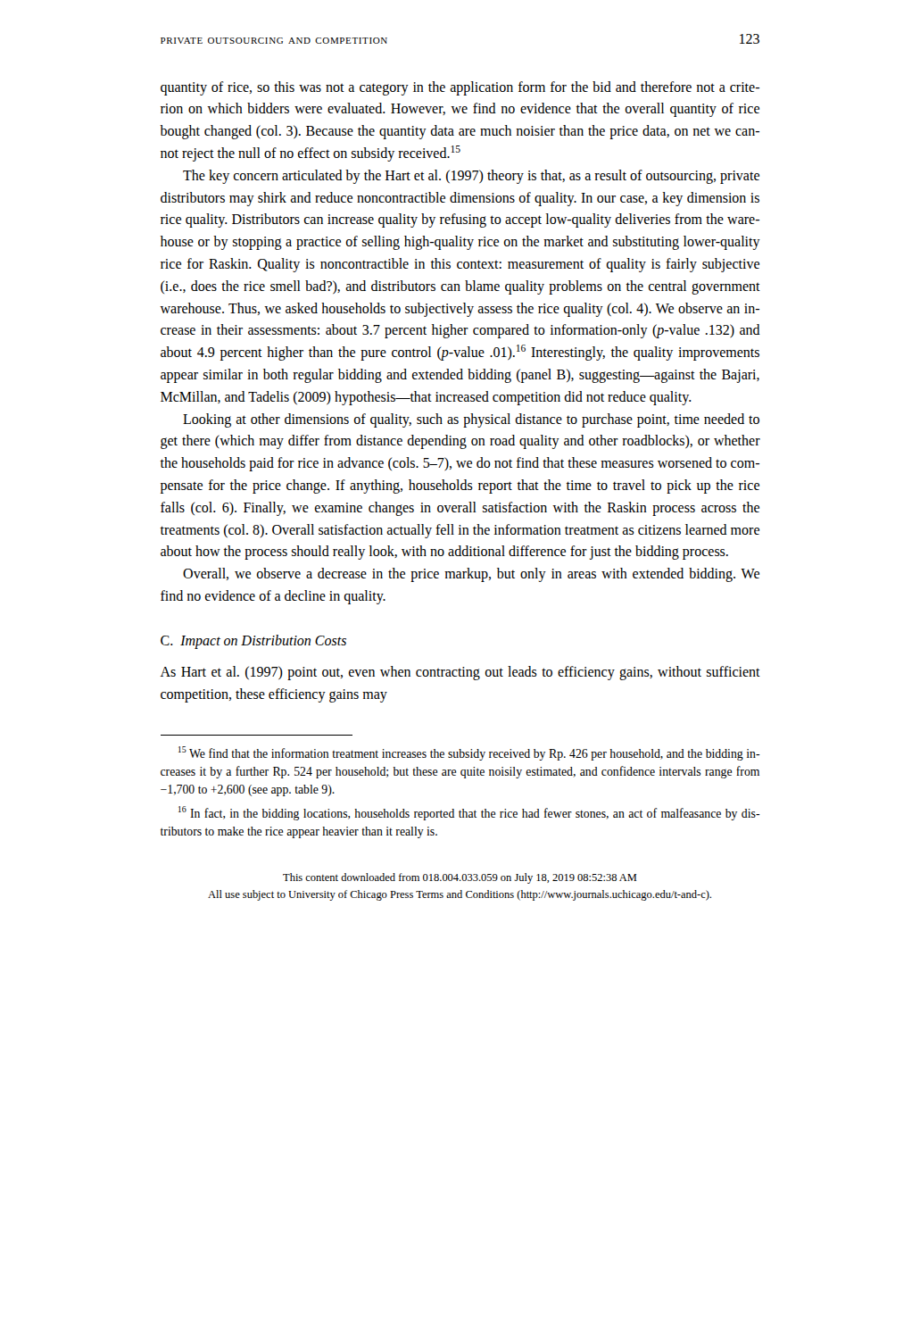private outsourcing and competition 123
quantity of rice, so this was not a category in the application form for the bid and therefore not a criterion on which bidders were evaluated. However, we find no evidence that the overall quantity of rice bought changed (col. 3). Because the quantity data are much noisier than the price data, on net we cannot reject the null of no effect on subsidy received.15
The key concern articulated by the Hart et al. (1997) theory is that, as a result of outsourcing, private distributors may shirk and reduce noncontractible dimensions of quality. In our case, a key dimension is rice quality. Distributors can increase quality by refusing to accept low-quality deliveries from the warehouse or by stopping a practice of selling high-quality rice on the market and substituting lower-quality rice for Raskin. Quality is noncontractible in this context: measurement of quality is fairly subjective (i.e., does the rice smell bad?), and distributors can blame quality problems on the central government warehouse. Thus, we asked households to subjectively assess the rice quality (col. 4). We observe an increase in their assessments: about 3.7 percent higher compared to information-only (p-value .132) and about 4.9 percent higher than the pure control (p-value .01).16 Interestingly, the quality improvements appear similar in both regular bidding and extended bidding (panel B), suggesting—against the Bajari, McMillan, and Tadelis (2009) hypothesis—that increased competition did not reduce quality.
Looking at other dimensions of quality, such as physical distance to purchase point, time needed to get there (which may differ from distance depending on road quality and other roadblocks), or whether the households paid for rice in advance (cols. 5–7), we do not find that these measures worsened to compensate for the price change. If anything, households report that the time to travel to pick up the rice falls (col. 6). Finally, we examine changes in overall satisfaction with the Raskin process across the treatments (col. 8). Overall satisfaction actually fell in the information treatment as citizens learned more about how the process should really look, with no additional difference for just the bidding process.
Overall, we observe a decrease in the price markup, but only in areas with extended bidding. We find no evidence of a decline in quality.
C. Impact on Distribution Costs
As Hart et al. (1997) point out, even when contracting out leads to efficiency gains, without sufficient competition, these efficiency gains may
15 We find that the information treatment increases the subsidy received by Rp. 426 per household, and the bidding increases it by a further Rp. 524 per household; but these are quite noisily estimated, and confidence intervals range from −1,700 to +2,600 (see app. table 9).
16 In fact, in the bidding locations, households reported that the rice had fewer stones, an act of malfeasance by distributors to make the rice appear heavier than it really is.
This content downloaded from 018.004.033.059 on July 18, 2019 08:52:38 AM
All use subject to University of Chicago Press Terms and Conditions (http://www.journals.uchicago.edu/t-and-c).